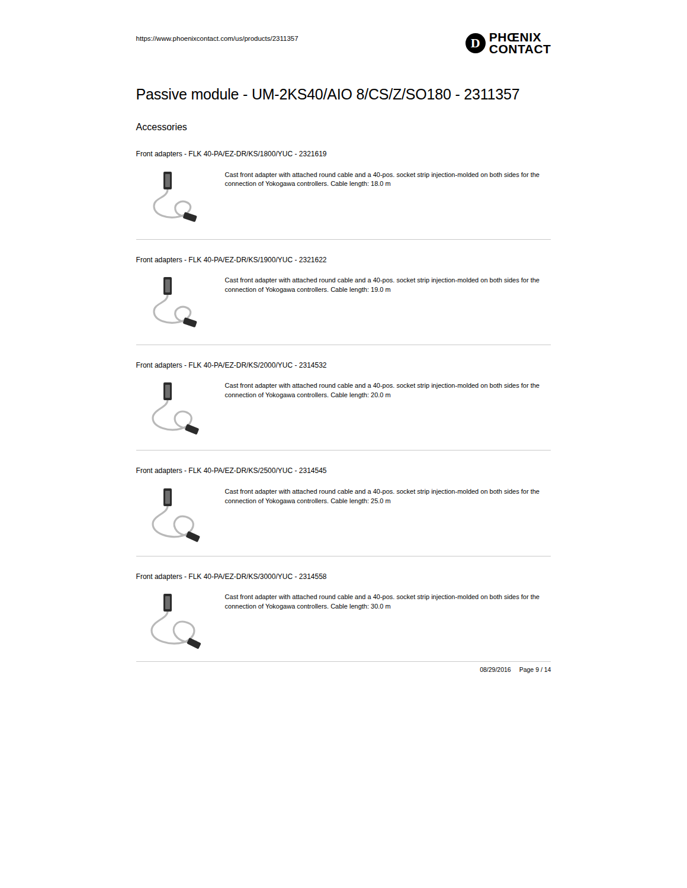https://www.phoenixcontact.com/us/products/2311357
D PHŒNIX CONTACT
Passive module - UM-2KS40/AIO 8/CS/Z/SO180 - 2311357
Accessories
Front adapters - FLK 40-PA/EZ-DR/KS/1800/YUC - 2321619
Cast front adapter with attached round cable and a 40-pos. socket strip injection-molded on both sides for the connection of Yokogawa controllers. Cable length: 18.0 m
Front adapters - FLK 40-PA/EZ-DR/KS/1900/YUC - 2321622
Cast front adapter with attached round cable and a 40-pos. socket strip injection-molded on both sides for the connection of Yokogawa controllers. Cable length: 19.0 m
Front adapters - FLK 40-PA/EZ-DR/KS/2000/YUC - 2314532
Cast front adapter with attached round cable and a 40-pos. socket strip injection-molded on both sides for the connection of Yokogawa controllers. Cable length: 20.0 m
Front adapters - FLK 40-PA/EZ-DR/KS/2500/YUC - 2314545
Cast front adapter with attached round cable and a 40-pos. socket strip injection-molded on both sides for the connection of Yokogawa controllers. Cable length: 25.0 m
Front adapters - FLK 40-PA/EZ-DR/KS/3000/YUC - 2314558
Cast front adapter with attached round cable and a 40-pos. socket strip injection-molded on both sides for the connection of Yokogawa controllers. Cable length: 30.0 m
08/29/2016 Page 9 / 14